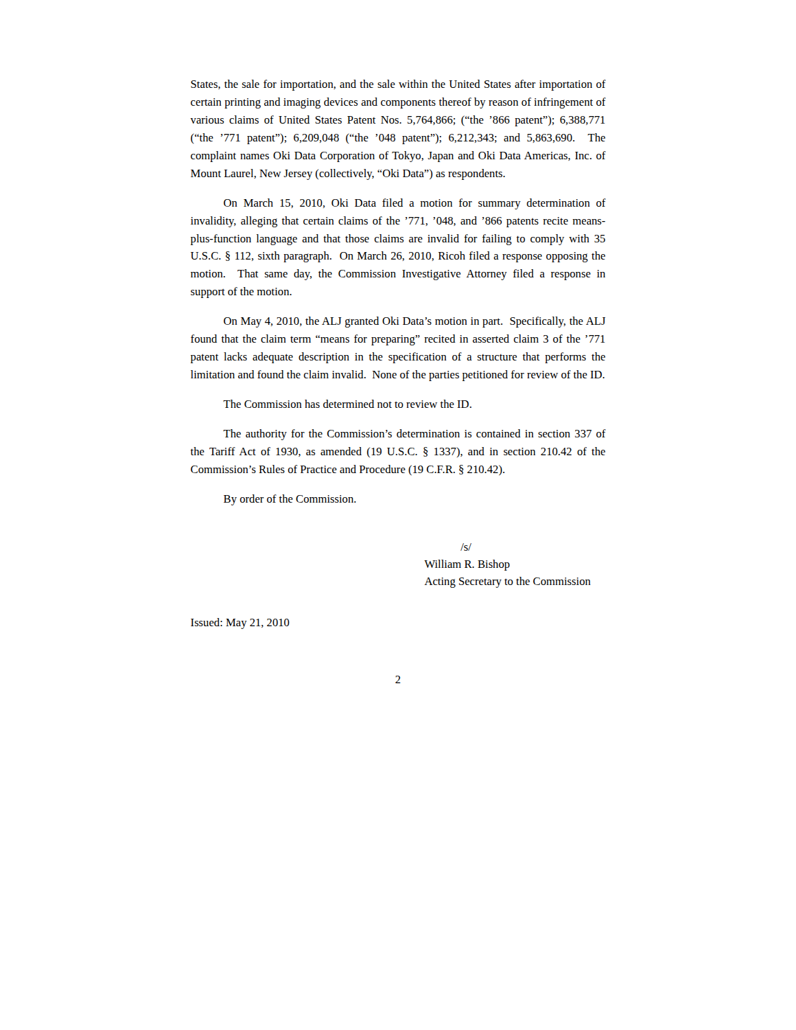States, the sale for importation, and the sale within the United States after importation of certain printing and imaging devices and components thereof by reason of infringement of various claims of United States Patent Nos. 5,764,866; (“the ’866 patent”); 6,388,771 (“the ’771 patent”); 6,209,048 (“the ’048 patent”); 6,212,343; and 5,863,690. The complaint names Oki Data Corporation of Tokyo, Japan and Oki Data Americas, Inc. of Mount Laurel, New Jersey (collectively, “Oki Data”) as respondents.
On March 15, 2010, Oki Data filed a motion for summary determination of invalidity, alleging that certain claims of the ’771, ’048, and ’866 patents recite means-plus-function language and that those claims are invalid for failing to comply with 35 U.S.C. § 112, sixth paragraph. On March 26, 2010, Ricoh filed a response opposing the motion. That same day, the Commission Investigative Attorney filed a response in support of the motion.
On May 4, 2010, the ALJ granted Oki Data’s motion in part. Specifically, the ALJ found that the claim term “means for preparing” recited in asserted claim 3 of the ’771 patent lacks adequate description in the specification of a structure that performs the limitation and found the claim invalid. None of the parties petitioned for review of the ID.
The Commission has determined not to review the ID.
The authority for the Commission’s determination is contained in section 337 of the Tariff Act of 1930, as amended (19 U.S.C. § 1337), and in section 210.42 of the Commission’s Rules of Practice and Procedure (19 C.F.R. § 210.42).
By order of the Commission.
/s/
William R. Bishop
Acting Secretary to the Commission
Issued: May 21, 2010
2